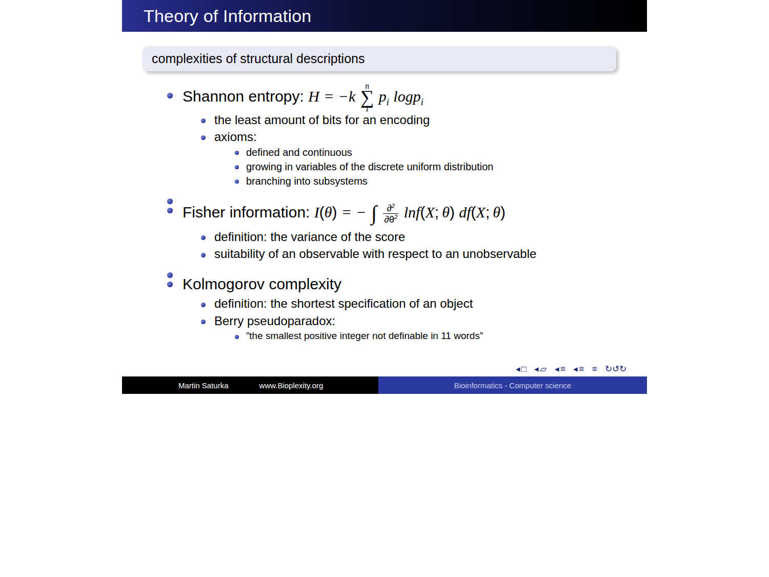Theory of Information
complexities of structural descriptions
Shannon entropy: H = −k ∑n 1 pi log pi
the least amount of bits for an encoding
axioms:
defined and continuous
growing in variables of the discrete uniform distribution
branching into subsystems
Fisher information: I(θ) = − ∫ ∂2∂θ2 ln f(X; θ) df(X; θ)
definition: the variance of the score
suitability of an observable with respect to an unobservable
Kolmogorov complexity
definition: the shortest specification of an object
Berry pseudoparadox:
”the smallest positive integer not definable in 11 words”
◂□ ◂▱ ◂≡ ◂≡ ≡ ↻↺↻
Martin Saturka www.Bioplexity.org
Bioinformatics - Computer science